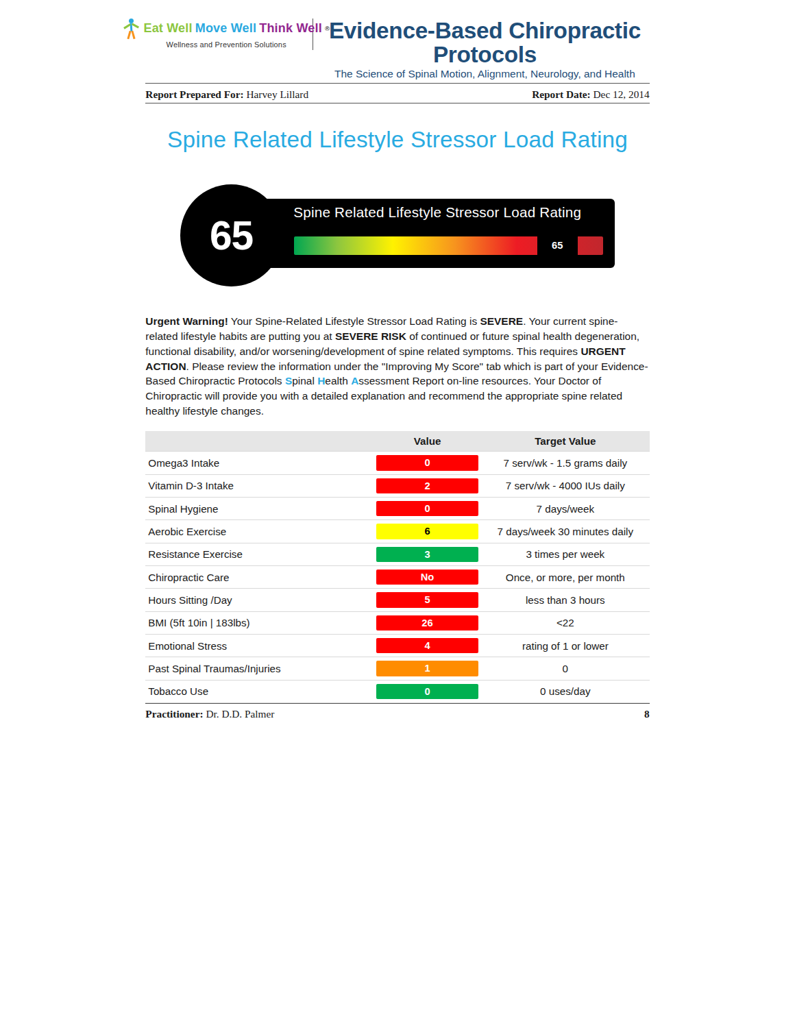Eat Well Move Well Think Well®
Wellness and Prevention Solutions
Evidence-Based Chiropractic Protocols
The Science of Spinal Motion, Alignment, Neurology, and Health
Report Prepared For: Harvey Lillard
Report Date: Dec 12, 2014
Spine Related Lifestyle Stressor Load Rating
65
Spine Related Lifestyle Stressor Load Rating
65
Urgent Warning! Your Spine-Related Lifestyle Stressor Load Rating is SEVERE. Your current spine-related lifestyle habits are putting you at SEVERE RISK of continued or future spinal health degeneration, functional disability, and/or worsening/development of spine related symptoms. This requires URGENT ACTION. Please review the information under the "Improving My Score" tab which is part of your Evidence-Based Chiropractic Protocols Spinal Health Assessment Report on-line resources. Your Doctor of Chiropractic will provide you with a detailed explanation and recommend the appropriate spine related healthy lifestyle changes.
| | Value | Target Value |
| --- | --- | --- |
| Omega3 Intake | 0 | 7 serv/wk - 1.5 grams daily |
| Vitamin D-3 Intake | 2 | 7 serv/wk - 4000 IUs daily |
| Spinal Hygiene | 0 | 7 days/week |
| Aerobic Exercise | 6 | 7 days/week 30 minutes daily |
| Resistance Exercise | 3 | 3 times per week |
| Chiropractic Care | No | Once, or more, per month |
| Hours Sitting /Day | 5 | less than 3 hours |
| BMI (5ft 10in / 183lbs) | 26 | <22 |
| Emotional Stress | 4 | rating of 1 or lower |
| Past Spinal Traumas/Injuries | 1 | 0 |
| Tobacco Use | 0 | 0 uses/day |
Practitioner: Dr. D.D. Palmer
8